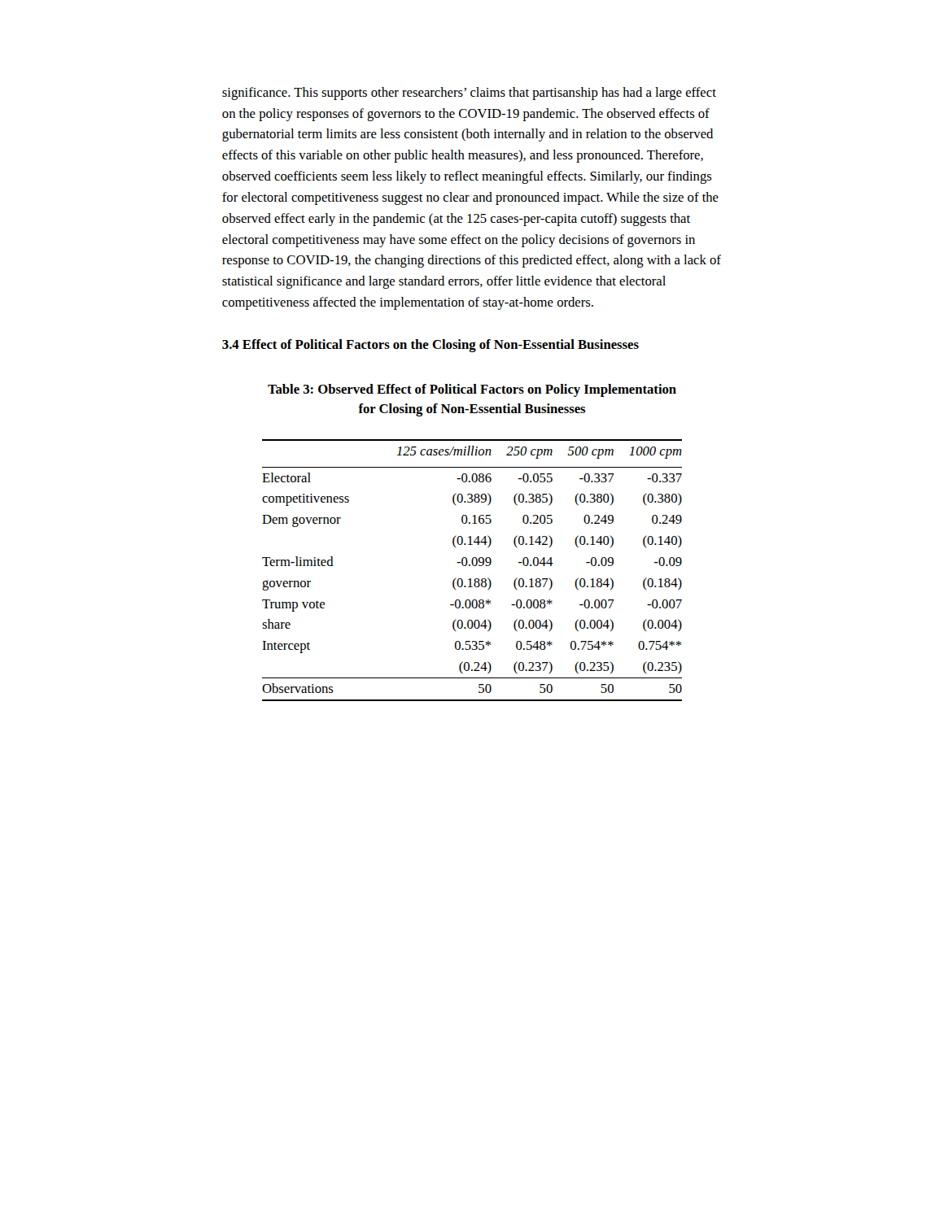significance. This supports other researchers’ claims that partisanship has had a large effect on the policy responses of governors to the COVID-19 pandemic. The observed effects of gubernatorial term limits are less consistent (both internally and in relation to the observed effects of this variable on other public health measures), and less pronounced. Therefore, observed coefficients seem less likely to reflect meaningful effects. Similarly, our findings for electoral competitiveness suggest no clear and pronounced impact. While the size of the observed effect early in the pandemic (at the 125 cases-per-capita cutoff) suggests that electoral competitiveness may have some effect on the policy decisions of governors in response to COVID-19, the changing directions of this predicted effect, along with a lack of statistical significance and large standard errors, offer little evidence that electoral competitiveness affected the implementation of stay-at-home orders.
3.4 Effect of Political Factors on the Closing of Non-Essential Businesses
Table 3: Observed Effect of Political Factors on Policy Implementation for Closing of Non-Essential Businesses
| | 125 cases/million | 250 cpm | 500 cpm | 1000 cpm |
| --- | --- | --- | --- | --- |
| Electoral | -0.086 | -0.055 | -0.337 | -0.337 |
| competitiveness | (0.389) | (0.385) | (0.380) | (0.380) |
| Dem governor | 0.165 | 0.205 | 0.249 | 0.249 |
| | (0.144) | (0.142) | (0.140) | (0.140) |
| Term-limited | -0.099 | -0.044 | -0.09 | -0.09 |
| governor | (0.188) | (0.187) | (0.184) | (0.184) |
| Trump vote | -0.008* | -0.008* | -0.007 | -0.007 |
| share | (0.004) | (0.004) | (0.004) | (0.004) |
| Intercept | 0.535* | 0.548* | 0.754** | 0.754** |
| | (0.24) | (0.237) | (0.235) | (0.235) |
| Observations | 50 | 50 | 50 | 50 |